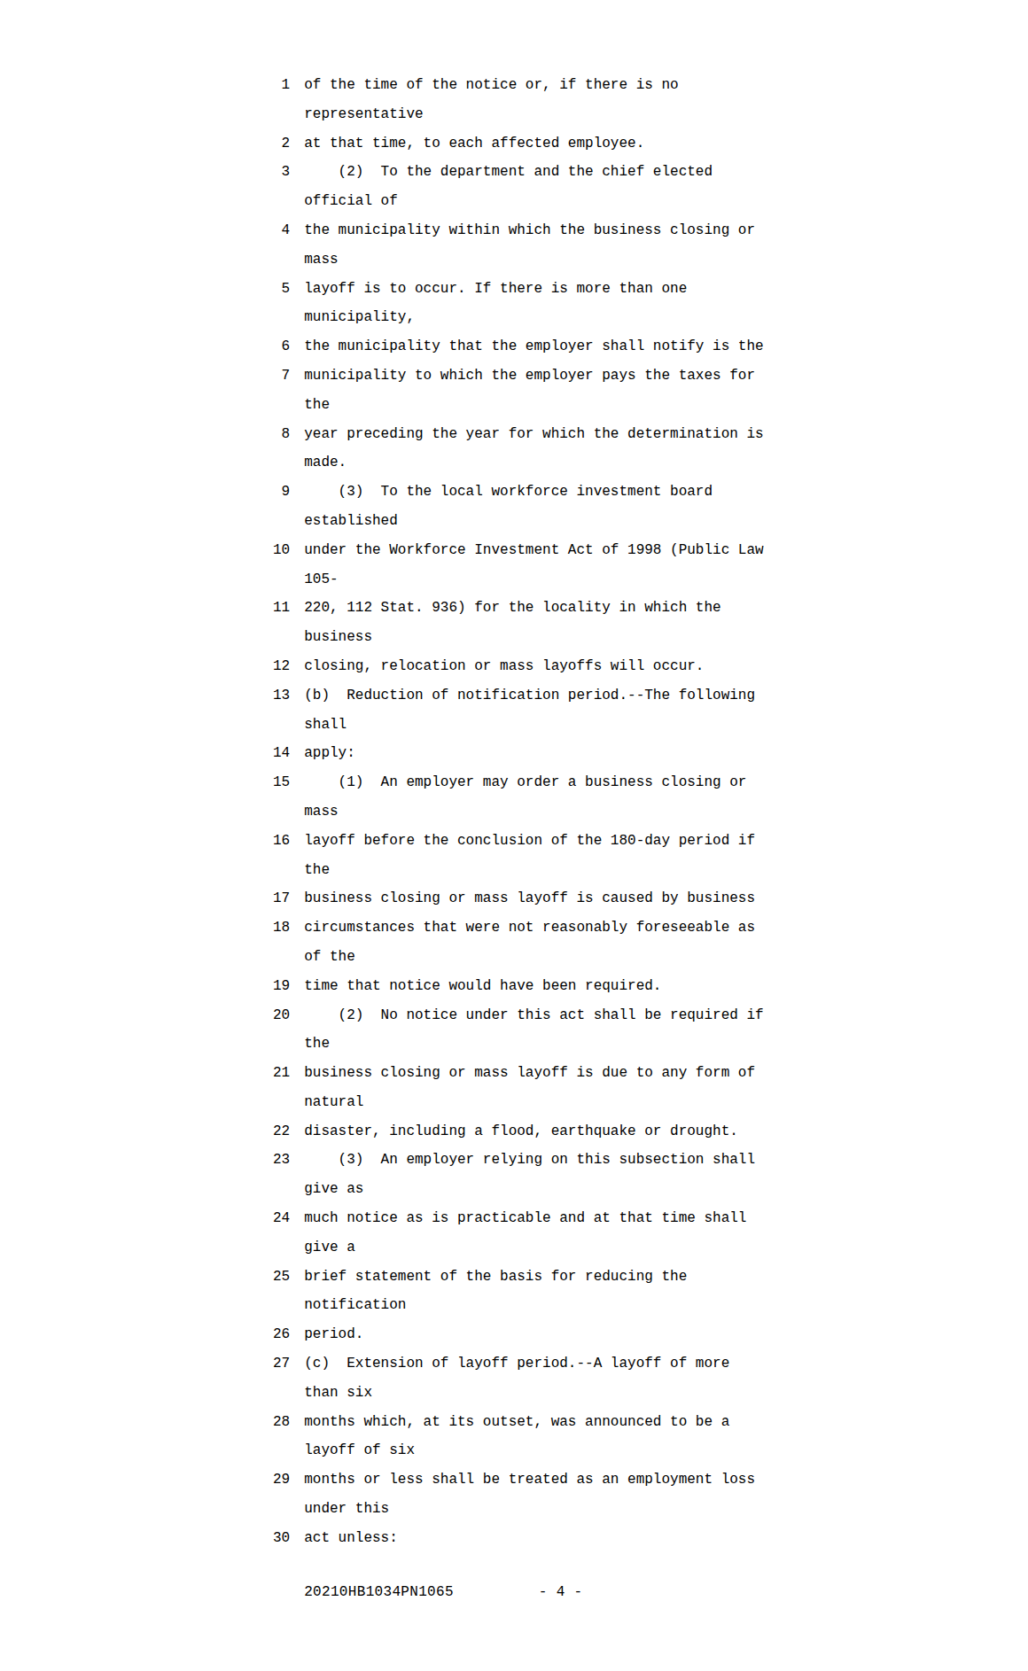of the time of the notice or, if there is no representative
at that time, to each affected employee.
(2) To the department and the chief elected official of
the municipality within which the business closing or mass
layoff is to occur. If there is more than one municipality,
the municipality that the employer shall notify is the
municipality to which the employer pays the taxes for the
year preceding the year for which the determination is made.
(3) To the local workforce investment board established
under the Workforce Investment Act of 1998 (Public Law 105-
220, 112 Stat. 936) for the locality in which the business
closing, relocation or mass layoffs will occur.
(b) Reduction of notification period.--The following shall
apply:
(1) An employer may order a business closing or mass
layoff before the conclusion of the 180-day period if the
business closing or mass layoff is caused by business
circumstances that were not reasonably foreseeable as of the
time that notice would have been required.
(2) No notice under this act shall be required if the
business closing or mass layoff is due to any form of natural
disaster, including a flood, earthquake or drought.
(3) An employer relying on this subsection shall give as
much notice as is practicable and at that time shall give a
brief statement of the basis for reducing the notification
period.
(c) Extension of layoff period.--A layoff of more than six
months which, at its outset, was announced to be a layoff of six
months or less shall be treated as an employment loss under this
act unless:
20210HB1034PN1065- 4 -